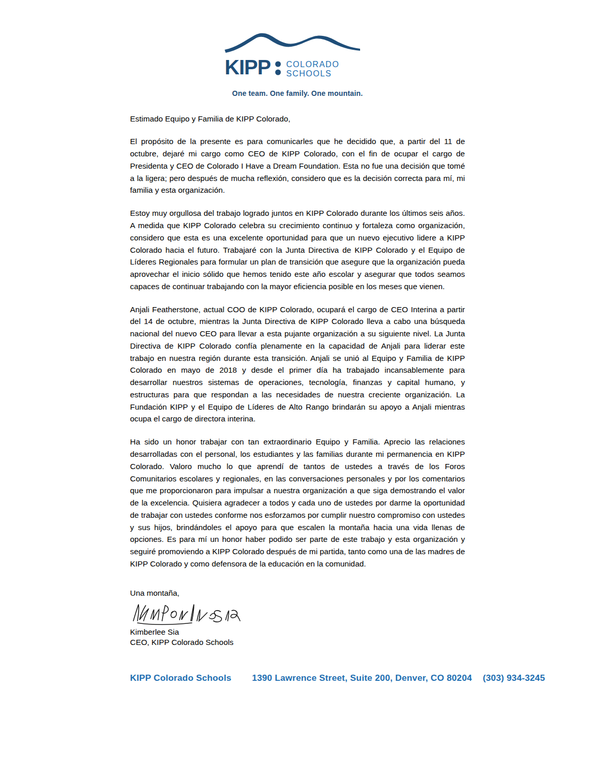KIPP COLORADO SCHOOLS
One team. One family. One mountain.
Estimado Equipo y Familia de KIPP Colorado,
El propósito de la presente es para comunicarles que he decidido que, a partir del 11 de octubre, dejaré mi cargo como CEO de KIPP Colorado, con el fin de ocupar el cargo de Presidenta y CEO de Colorado I Have a Dream Foundation. Esta no fue una decisión que tomé a la ligera; pero después de mucha reflexión, considero que es la decisión correcta para mí, mi familia y esta organización.
Estoy muy orgullosa del trabajo logrado juntos en KIPP Colorado durante los últimos seis años. A medida que KIPP Colorado celebra su crecimiento continuo y fortaleza como organización, considero que esta es una excelente oportunidad para que un nuevo ejecutivo lidere a KIPP Colorado hacia el futuro. Trabajaré con la Junta Directiva de KIPP Colorado y el Equipo de Líderes Regionales para formular un plan de transición que asegure que la organización pueda aprovechar el inicio sólido que hemos tenido este año escolar y asegurar que todos seamos capaces de continuar trabajando con la mayor eficiencia posible en los meses que vienen.
Anjali Featherstone, actual COO de KIPP Colorado, ocupará el cargo de CEO Interina a partir del 14 de octubre, mientras la Junta Directiva de KIPP Colorado lleva a cabo una búsqueda nacional del nuevo CEO para llevar a esta pujante organización a su siguiente nivel. La Junta Directiva de KIPP Colorado confía plenamente en la capacidad de Anjali para liderar este trabajo en nuestra región durante esta transición. Anjali se unió al Equipo y Familia de KIPP Colorado en mayo de 2018 y desde el primer día ha trabajado incansablemente para desarrollar nuestros sistemas de operaciones, tecnología, finanzas y capital humano, y estructuras para que respondan a las necesidades de nuestra creciente organización. La Fundación KIPP y el Equipo de Líderes de Alto Rango brindarán su apoyo a Anjali mientras ocupa el cargo de directora interina.
Ha sido un honor trabajar con tan extraordinario Equipo y Familia. Aprecio las relaciones desarrolladas con el personal, los estudiantes y las familias durante mi permanencia en KIPP Colorado. Valoro mucho lo que aprendí de tantos de ustedes a través de los Foros Comunitarios escolares y regionales, en las conversaciones personales y por los comentarios que me proporcionaron para impulsar a nuestra organización a que siga demostrando el valor de la excelencia. Quisiera agradecer a todos y cada uno de ustedes por darme la oportunidad de trabajar con ustedes conforme nos esforzamos por cumplir nuestro compromiso con ustedes y sus hijos, brindándoles el apoyo para que escalen la montaña hacia una vida llenas de opciones. Es para mí un honor haber podido ser parte de este trabajo y esta organización y seguiré promoviendo a KIPP Colorado después de mi partida, tanto como una de las madres de KIPP Colorado y como defensora de la educación en la comunidad.
Una montaña,
Kimberlee Sia
CEO, KIPP Colorado Schools
KIPP Colorado Schools 1390 Lawrence Street, Suite 200, Denver, CO 80204 (303) 934-3245